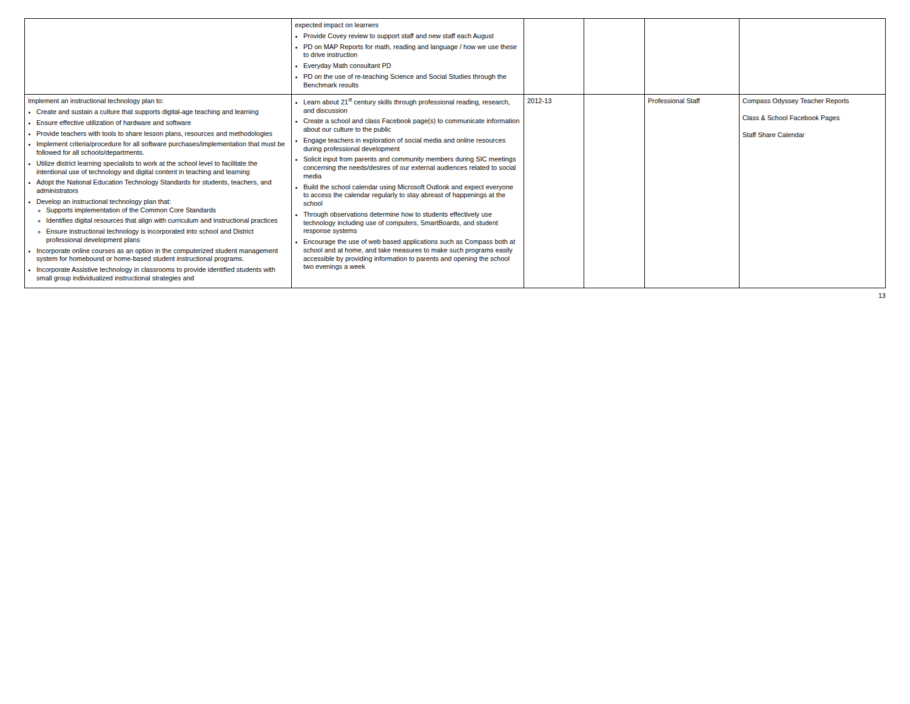| | expected impact on learners Provide Covey review to support staff and new staff each August PD on MAP Reports for math, reading and language / how we use these to drive instruction Everyday Math consultant PD PD on the use of re-teaching Science and Social Studies through the Benchmark results | | | | |
| Implement an instructional technology plan to: Create and sustain a culture that supports digital-age teaching and learning Ensure effective utilization of hardware and software Provide teachers with tools to share lesson plans, resources and methodologies Implement criteria/procedure for all software purchases/implementation that must be followed for all schools/departments. Utilize district learning specialists to work at the school level to facilitate the intentional use of technology and digital content in teaching and learning Adopt the National Education Technology Standards for students, teachers, and administrators Develop an instructional technology plan that: Supports implementation of the Common Core Standards Identifies digital resources that align with curriculum and instructional practices Ensure instructional technology is incorporated into school and District professional development plans Incorporate online courses as an option in the computerized student management system for homebound or home-based student instructional programs. Incorporate Assistive technology in classrooms to provide identified students with small group individualized instructional strategies and | Learn about 21 st century skills through professional reading, research, and discussion Create a school and class Facebook page(s) to communicate information about our culture to the public Engage teachers in exploration of social media and online resources during professional development Solicit input from parents and community members during SIC meetings concerning the needs/desires of our external audiences related to social media Build the school calendar using Microsoft Outlook and expect everyone to access the calendar regularly to stay abreast of happenings at the school Through observations determine how to students effectively use technology including use of computers, SmartBoards, and student response systems Encourage the use of web based applications such as Compass both at school and at home, and take measures to make such programs easily accessible by providing information to parents and opening the school two evenings a week | 2012-13 | | Professional Staff | Compass Odyssey Teacher Reports Class & School Facebook Pages Staff Share Calendar |
13